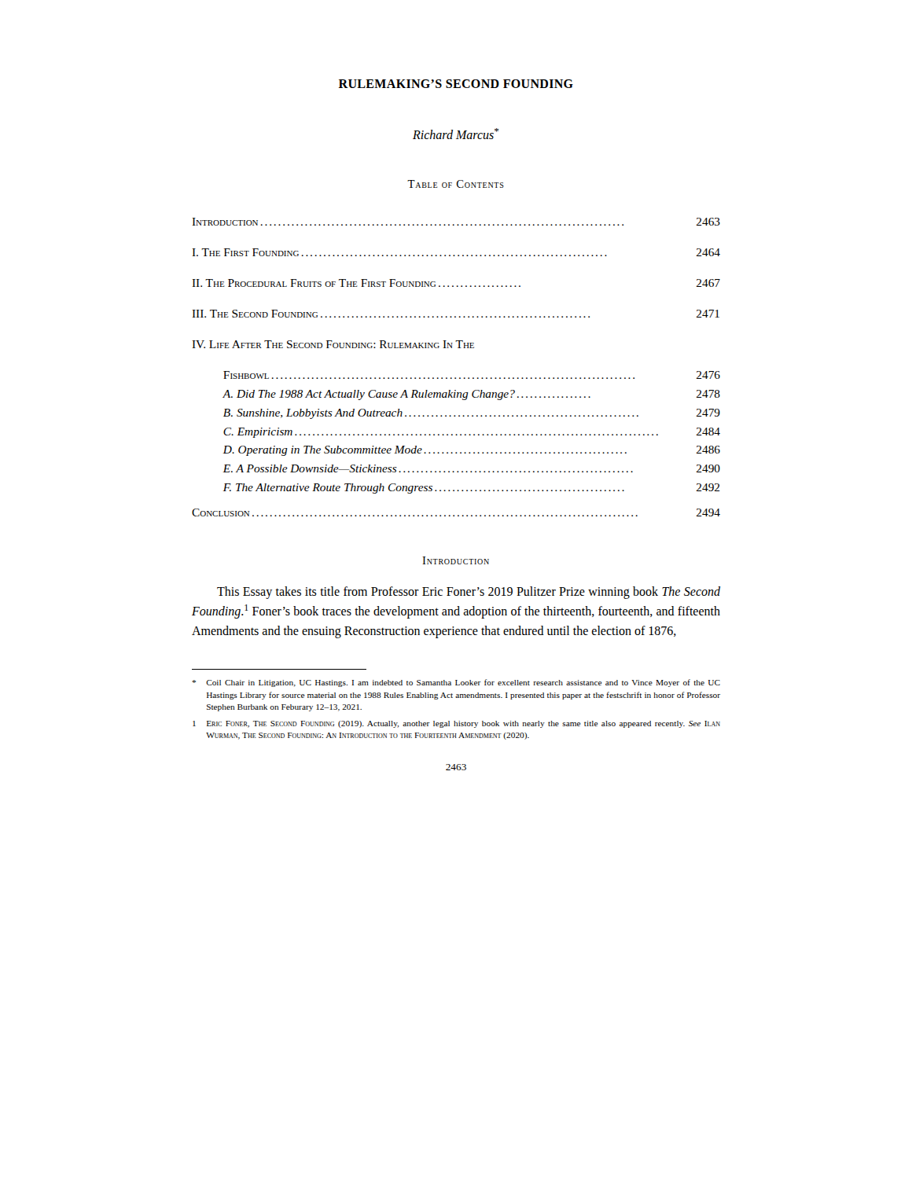Rulemaking’s Second Founding
Richard Marcus*
Table of Contents
Introduction .................................................................................. 2463
I. The First Founding ..................................................................... 2464
II. The Procedural Fruits of The First Founding ................... 2467
III. The Second Founding ............................................................. 2471
IV. Life After The Second Founding: Rulemaking In The
Fishbowl .................................................................................. 2476
A. Did The 1988 Act Actually Cause A Rulemaking Change? ................. 2478
B. Sunshine, Lobbyists And Outreach ..................................................... 2479
C. Empiricism .................................................................................. 2484
D. Operating in The Subcommittee Mode .............................................. 2486
E. A Possible Downside—Stickiness ..................................................... 2490
F. The Alternative Route Through Congress ........................................... 2492
Conclusion ....................................................................................... 2494
Introduction
This Essay takes its title from Professor Eric Foner’s 2019 Pulitzer Prize winning book The Second Founding.1 Foner’s book traces the development and adoption of the thirteenth, fourteenth, and fifteenth Amendments and the ensuing Reconstruction experience that endured until the election of 1876,
* Coil Chair in Litigation, UC Hastings. I am indebted to Samantha Looker for excellent research assistance and to Vince Moyer of the UC Hastings Library for source material on the 1988 Rules Enabling Act amendments. I presented this paper at the festschrift in honor of Professor Stephen Burbank on Feburary 12–13, 2021.
1 Eric Foner, The Second Founding (2019). Actually, another legal history book with nearly the same title also appeared recently. See Ilan Wurman, The Second Founding: An Introduction to the Fourteenth Amendment (2020).
2463